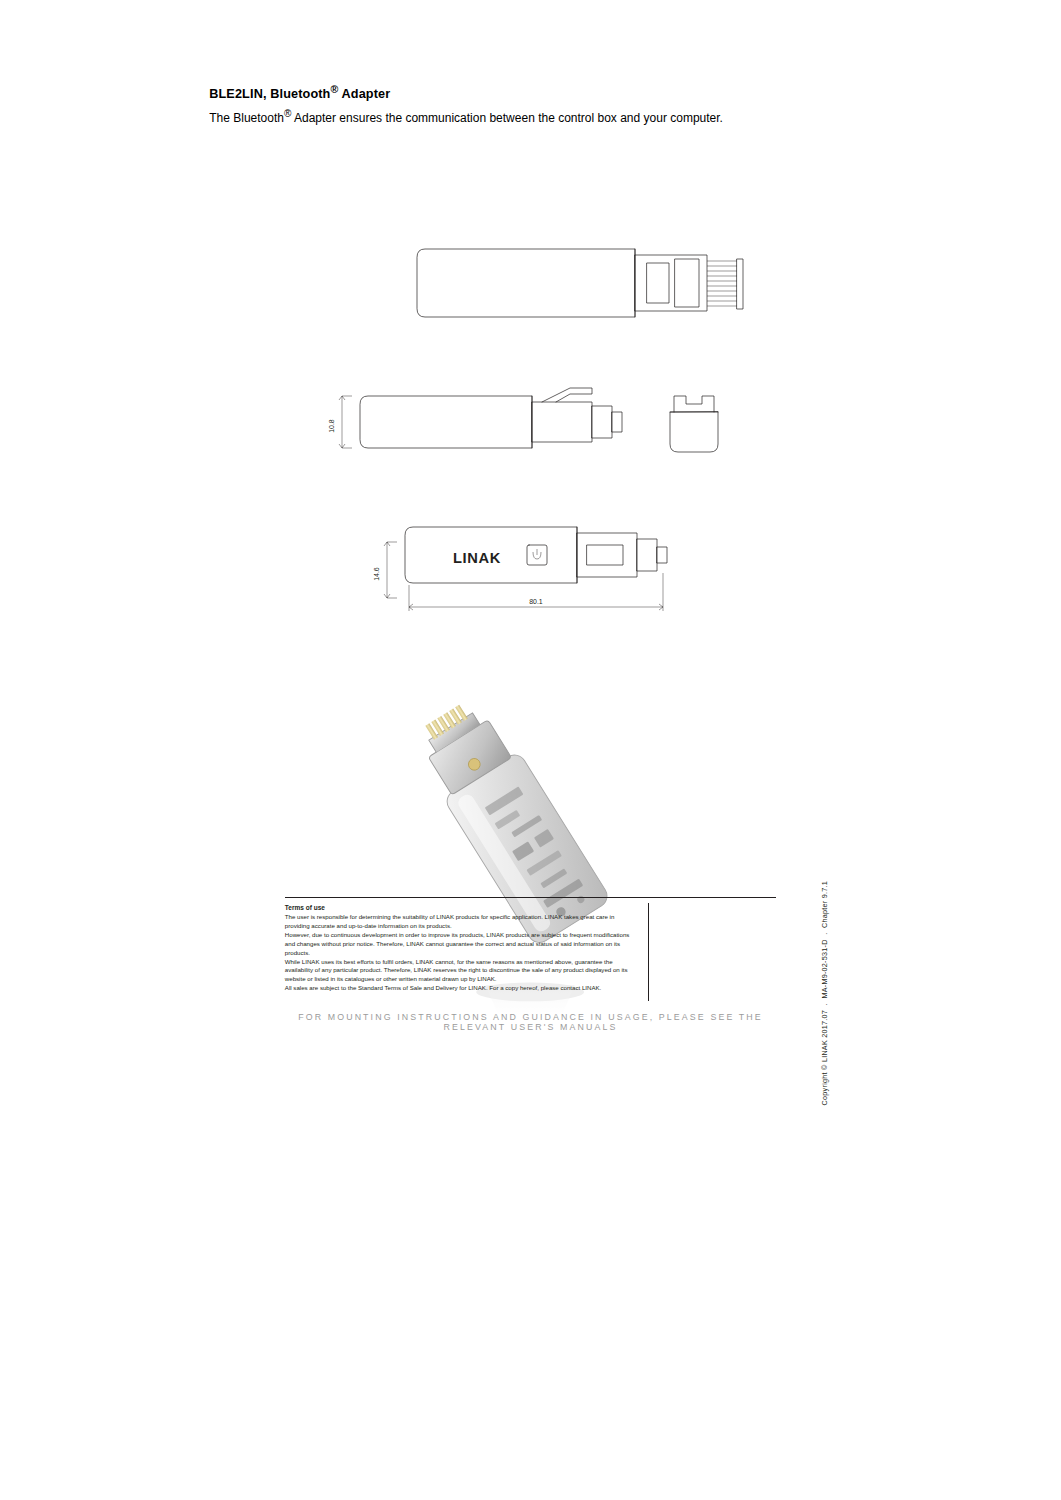BLE2LIN, Bluetooth® Adapter
The Bluetooth® Adapter ensures the communication between the control box and your computer.
10.8
14.6 LINAK 80.1
Copyright © LINAK 2017.07 . MA-M9-02-531-D . Chapter 9.7.1
Terms of use
The user is responsible for determining the suitability of LINAK products for specific application. LINAK takes great care in providing accurate and up-to-date information on its products.
However, due to continuous development in order to improve its products, LINAK products are subject to frequent modifications and changes without prior notice. Therefore, LINAK cannot guarantee the correct and actual status of said information on its products.
While LINAK uses its best efforts to fulfil orders, LINAK cannot, for the same reasons as mentioned above, guarantee the availability of any particular product. Therefore, LINAK reserves the right to discontinue the sale of any product displayed on its website or listed in its catalogues or other written material drawn up by LINAK.
All sales are subject to the Standard Terms of Sale and Delivery for LINAK. For a copy hereof, please contact LINAK.
FOR MOUNTING INSTRUCTIONS AND GUIDANCE IN USAGE, PLEASE SEE THE RELEVANT USER'S MANUALS